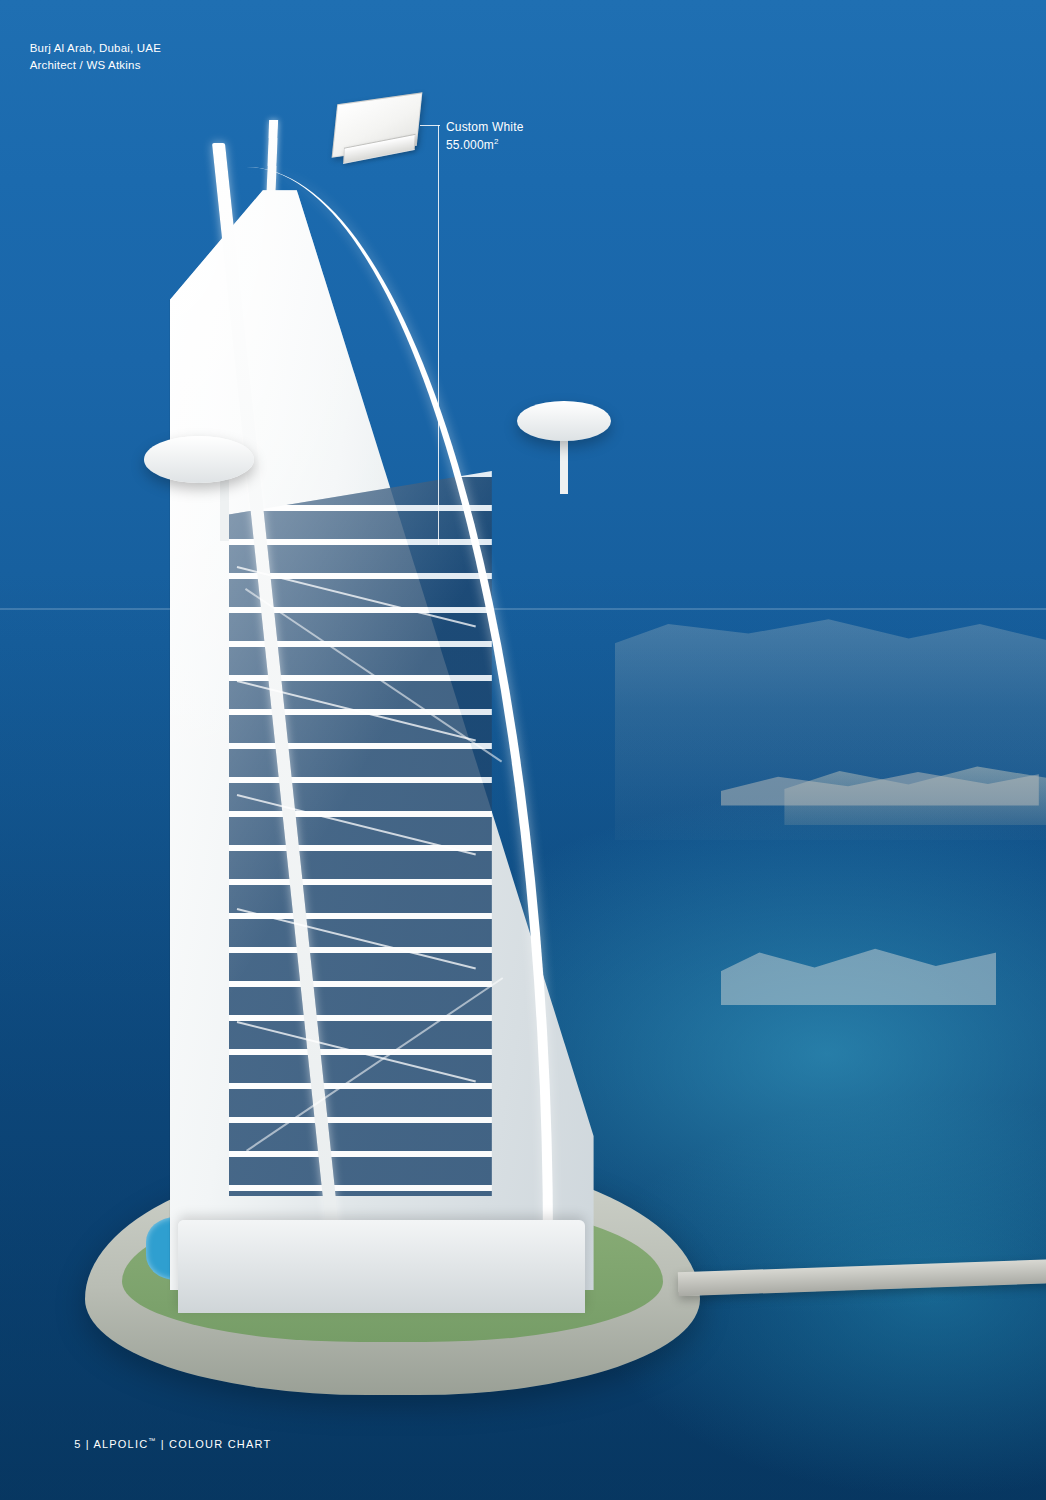Burj Al Arab, Dubai, UAE
Architect / WS Atkins
Custom White
55.000m2
5 | ALPOLIC™ | COLOUR CHART